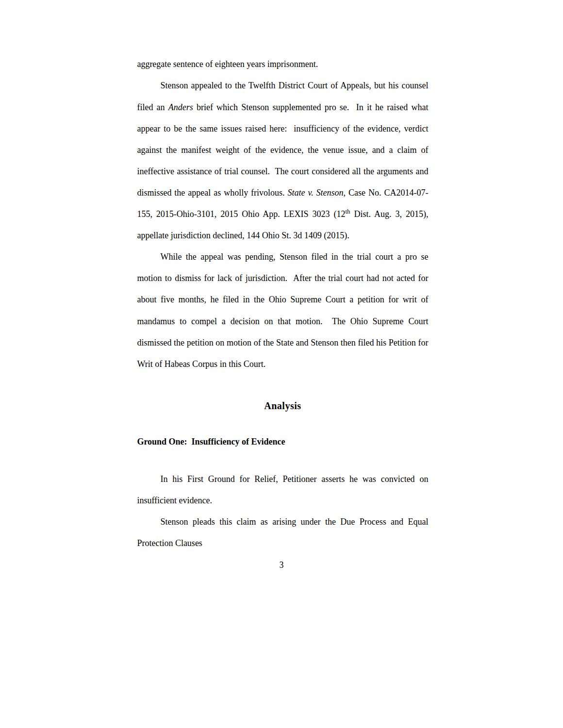aggregate sentence of eighteen years imprisonment.
Stenson appealed to the Twelfth District Court of Appeals, but his counsel filed an Anders brief which Stenson supplemented pro se. In it he raised what appear to be the same issues raised here: insufficiency of the evidence, verdict against the manifest weight of the evidence, the venue issue, and a claim of ineffective assistance of trial counsel. The court considered all the arguments and dismissed the appeal as wholly frivolous. State v. Stenson, Case No. CA2014-07-155, 2015-Ohio-3101, 2015 Ohio App. LEXIS 3023 (12th Dist. Aug. 3, 2015), appellate jurisdiction declined, 144 Ohio St. 3d 1409 (2015).
While the appeal was pending, Stenson filed in the trial court a pro se motion to dismiss for lack of jurisdiction. After the trial court had not acted for about five months, he filed in the Ohio Supreme Court a petition for writ of mandamus to compel a decision on that motion. The Ohio Supreme Court dismissed the petition on motion of the State and Stenson then filed his Petition for Writ of Habeas Corpus in this Court.
Analysis
Ground One: Insufficiency of Evidence
In his First Ground for Relief, Petitioner asserts he was convicted on insufficient evidence.
Stenson pleads this claim as arising under the Due Process and Equal Protection Clauses
3